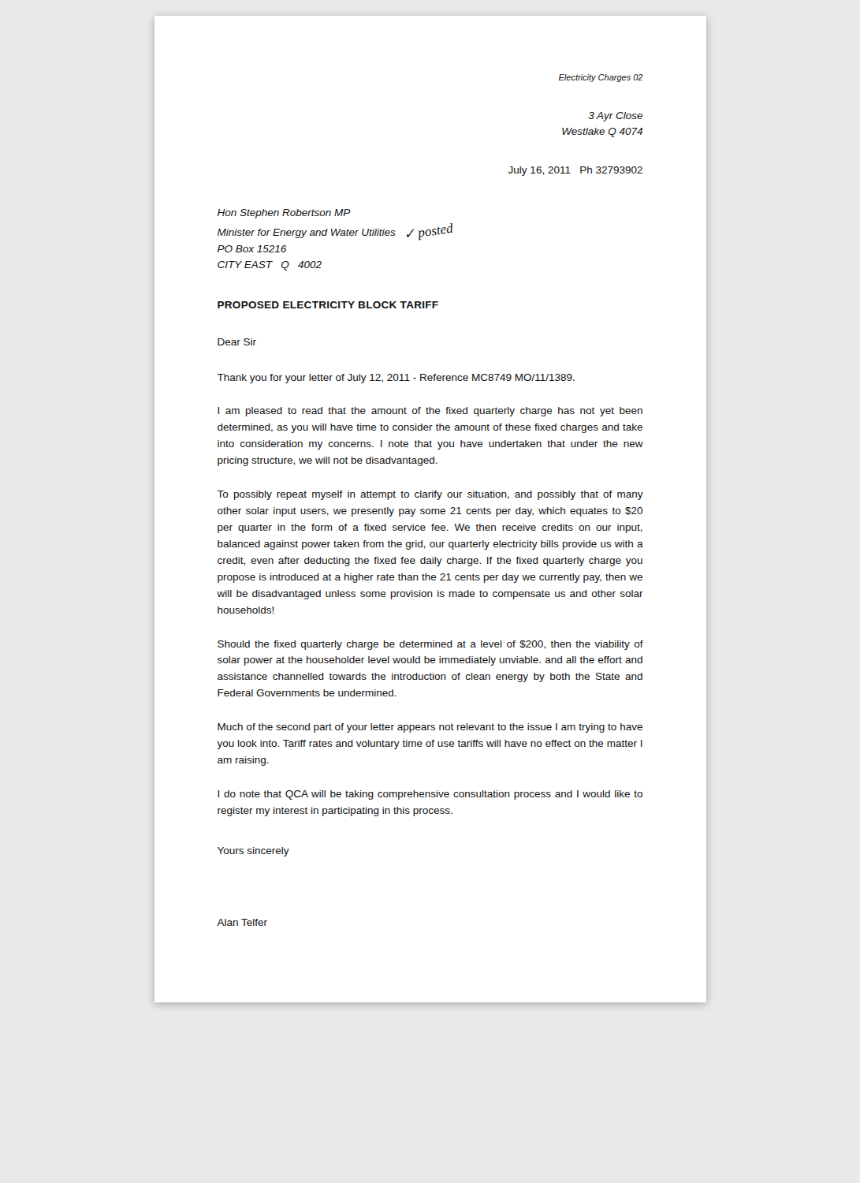Electricity Charges 02
3 Ayr Close
Westlake Q 4074
July 16, 2011 Ph 32793902
Hon Stephen Robertson MP
Minister for Energy and Water Utilities ✓ posted
PO Box 15216
CITY EAST Q 4002
PROPOSED ELECTRICITY BLOCK TARIFF
Dear Sir
Thank you for your letter of July 12, 2011 - Reference MC8749 MO/11/1389.
I am pleased to read that the amount of the fixed quarterly charge has not yet been determined, as you will have time to consider the amount of these fixed charges and take into consideration my concerns. I note that you have undertaken that under the new pricing structure, we will not be disadvantaged.
To possibly repeat myself in attempt to clarify our situation, and possibly that of many other solar input users, we presently pay some 21 cents per day, which equates to $20 per quarter in the form of a fixed service fee. We then receive credits on our input, balanced against power taken from the grid, our quarterly electricity bills provide us with a credit, even after deducting the fixed fee daily charge. If the fixed quarterly charge you propose is introduced at a higher rate than the 21 cents per day we currently pay, then we will be disadvantaged unless some provision is made to compensate us and other solar households!
Should the fixed quarterly charge be determined at a level of $200, then the viability of solar power at the householder level would be immediately unviable. and all the effort and assistance channelled towards the introduction of clean energy by both the State and Federal Governments be undermined.
Much of the second part of your letter appears not relevant to the issue I am trying to have you look into. Tariff rates and voluntary time of use tariffs will have no effect on the matter I am raising.
I do note that QCA will be taking comprehensive consultation process and I would like to register my interest in participating in this process.
Yours sincerely
Alan Telfer